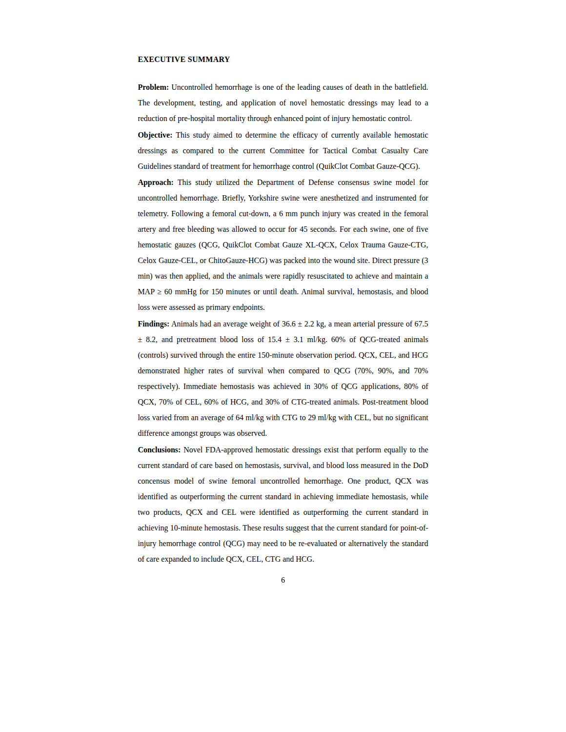EXECUTIVE SUMMARY
Problem: Uncontrolled hemorrhage is one of the leading causes of death in the battlefield. The development, testing, and application of novel hemostatic dressings may lead to a reduction of pre-hospital mortality through enhanced point of injury hemostatic control.
Objective: This study aimed to determine the efficacy of currently available hemostatic dressings as compared to the current Committee for Tactical Combat Casualty Care Guidelines standard of treatment for hemorrhage control (QuikClot Combat Gauze-QCG).
Approach: This study utilized the Department of Defense consensus swine model for uncontrolled hemorrhage. Briefly, Yorkshire swine were anesthetized and instrumented for telemetry. Following a femoral cut-down, a 6 mm punch injury was created in the femoral artery and free bleeding was allowed to occur for 45 seconds. For each swine, one of five hemostatic gauzes (QCG, QuikClot Combat Gauze XL-QCX, Celox Trauma Gauze-CTG, Celox Gauze-CEL, or ChitoGauze-HCG) was packed into the wound site. Direct pressure (3 min) was then applied, and the animals were rapidly resuscitated to achieve and maintain a MAP ≥ 60 mmHg for 150 minutes or until death. Animal survival, hemostasis, and blood loss were assessed as primary endpoints.
Findings: Animals had an average weight of 36.6 ± 2.2 kg, a mean arterial pressure of 67.5 ± 8.2, and pretreatment blood loss of 15.4 ± 3.1 ml/kg. 60% of QCG-treated animals (controls) survived through the entire 150-minute observation period. QCX, CEL, and HCG demonstrated higher rates of survival when compared to QCG (70%, 90%, and 70% respectively). Immediate hemostasis was achieved in 30% of QCG applications, 80% of QCX, 70% of CEL, 60% of HCG, and 30% of CTG-treated animals. Post-treatment blood loss varied from an average of 64 ml/kg with CTG to 29 ml/kg with CEL, but no significant difference amongst groups was observed.
Conclusions: Novel FDA-approved hemostatic dressings exist that perform equally to the current standard of care based on hemostasis, survival, and blood loss measured in the DoD concensus model of swine femoral uncontrolled hemorrhage. One product, QCX was identified as outperforming the current standard in achieving immediate hemostasis, while two products, QCX and CEL were identified as outperforming the current standard in achieving 10-minute hemostasis. These results suggest that the current standard for point-of-injury hemorrhage control (QCG) may need to be re-evaluated or alternatively the standard of care expanded to include QCX, CEL, CTG and HCG.
6